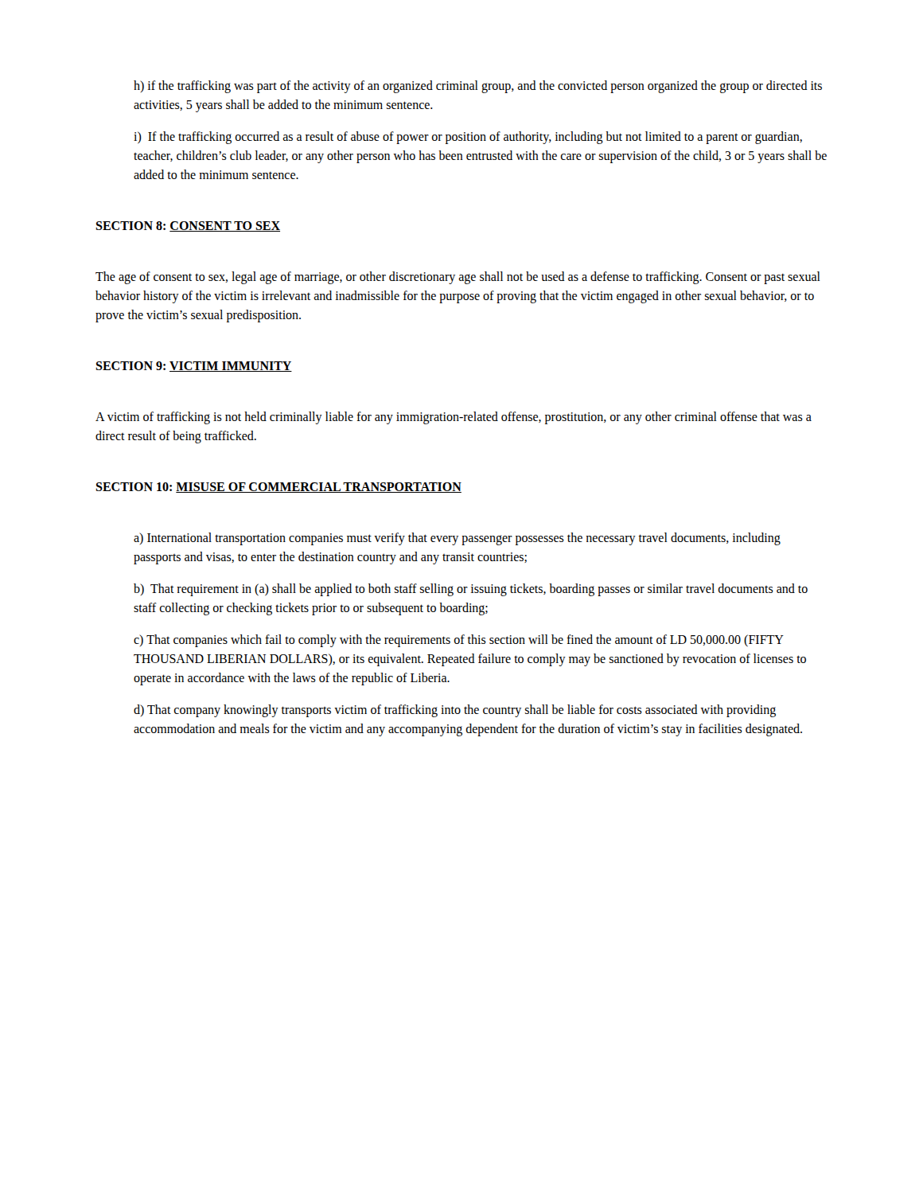h) if the trafficking was part of the activity of an organized criminal group, and the convicted person organized the group or directed its activities, 5 years shall be added to the minimum sentence.
i) If the trafficking occurred as a result of abuse of power or position of authority, including but not limited to a parent or guardian, teacher, children’s club leader, or any other person who has been entrusted with the care or supervision of the child, 3 or 5 years shall be added to the minimum sentence.
SECTION 8: CONSENT TO SEX
The age of consent to sex, legal age of marriage, or other discretionary age shall not be used as a defense to trafficking. Consent or past sexual behavior history of the victim is irrelevant and inadmissible for the purpose of proving that the victim engaged in other sexual behavior, or to prove the victim’s sexual predisposition.
SECTION 9: VICTIM IMMUNITY
A victim of trafficking is not held criminally liable for any immigration-related offense, prostitution, or any other criminal offense that was a direct result of being trafficked.
SECTION 10: MISUSE OF COMMERCIAL TRANSPORTATION
a) International transportation companies must verify that every passenger possesses the necessary travel documents, including passports and visas, to enter the destination country and any transit countries;
b) That requirement in (a) shall be applied to both staff selling or issuing tickets, boarding passes or similar travel documents and to staff collecting or checking tickets prior to or subsequent to boarding;
c) That companies which fail to comply with the requirements of this section will be fined the amount of LD 50,000.00 (FIFTY THOUSAND LIBERIAN DOLLARS), or its equivalent. Repeated failure to comply may be sanctioned by revocation of licenses to operate in accordance with the laws of the republic of Liberia.
d) That company knowingly transports victim of trafficking into the country shall be liable for costs associated with providing accommodation and meals for the victim and any accompanying dependent for the duration of victim’s stay in facilities designated.